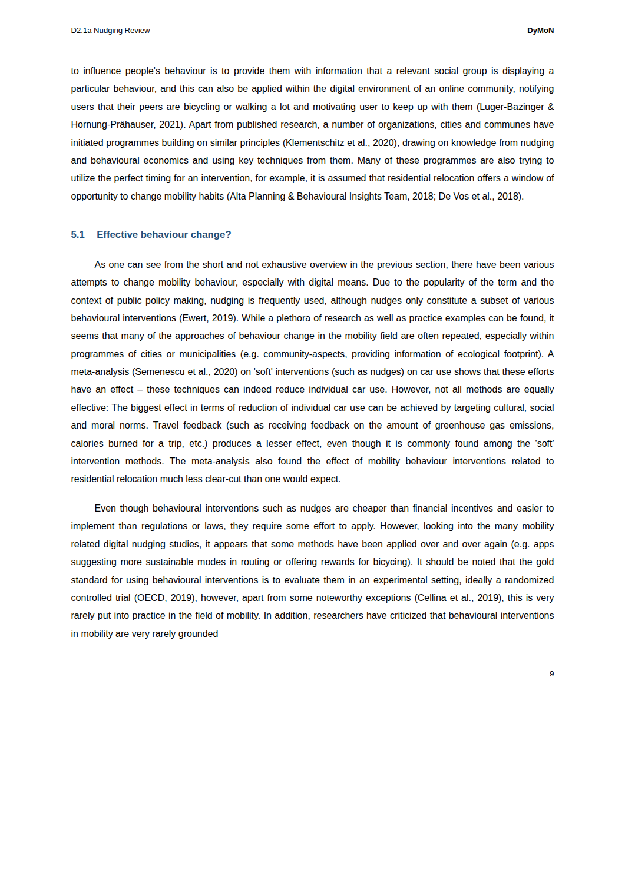D2.1a Nudging Review DyMoN
to influence people's behaviour is to provide them with information that a relevant social group is displaying a particular behaviour, and this can also be applied within the digital environment of an online community, notifying users that their peers are bicycling or walking a lot and motivating user to keep up with them (Luger-Bazinger & Hornung-Prähauser, 2021). Apart from published research, a number of organizations, cities and communes have initiated programmes building on similar principles (Klementschitz et al., 2020), drawing on knowledge from nudging and behavioural economics and using key techniques from them. Many of these programmes are also trying to utilize the perfect timing for an intervention, for example, it is assumed that residential relocation offers a window of opportunity to change mobility habits (Alta Planning & Behavioural Insights Team, 2018; De Vos et al., 2018).
5.1 Effective behaviour change?
As one can see from the short and not exhaustive overview in the previous section, there have been various attempts to change mobility behaviour, especially with digital means. Due to the popularity of the term and the context of public policy making, nudging is frequently used, although nudges only constitute a subset of various behavioural interventions (Ewert, 2019). While a plethora of research as well as practice examples can be found, it seems that many of the approaches of behaviour change in the mobility field are often repeated, especially within programmes of cities or municipalities (e.g. community-aspects, providing information of ecological footprint). A meta-analysis (Semenescu et al., 2020) on 'soft' interventions (such as nudges) on car use shows that these efforts have an effect – these techniques can indeed reduce individual car use. However, not all methods are equally effective: The biggest effect in terms of reduction of individual car use can be achieved by targeting cultural, social and moral norms. Travel feedback (such as receiving feedback on the amount of greenhouse gas emissions, calories burned for a trip, etc.) produces a lesser effect, even though it is commonly found among the 'soft' intervention methods. The meta-analysis also found the effect of mobility behaviour interventions related to residential relocation much less clear-cut than one would expect.
Even though behavioural interventions such as nudges are cheaper than financial incentives and easier to implement than regulations or laws, they require some effort to apply. However, looking into the many mobility related digital nudging studies, it appears that some methods have been applied over and over again (e.g. apps suggesting more sustainable modes in routing or offering rewards for bicycing). It should be noted that the gold standard for using behavioural interventions is to evaluate them in an experimental setting, ideally a randomized controlled trial (OECD, 2019), however, apart from some noteworthy exceptions (Cellina et al., 2019), this is very rarely put into practice in the field of mobility. In addition, researchers have criticized that behavioural interventions in mobility are very rarely grounded
9